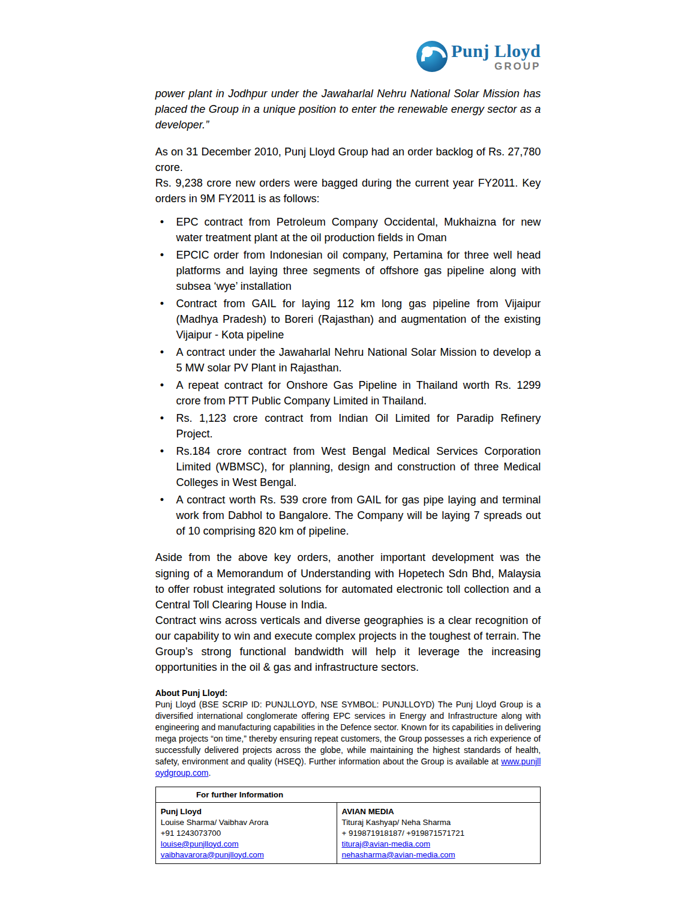Punj Lloyd GROUP
power plant in Jodhpur under the Jawaharlal Nehru National Solar Mission has placed the Group in a unique position to enter the renewable energy sector as a developer.”
As on 31 December 2010, Punj Lloyd Group had an order backlog of Rs. 27,780 crore.
Rs. 9,238 crore new orders were bagged during the current year FY2011. Key orders in 9M FY2011 is as follows:
EPC contract from Petroleum Company Occidental, Mukhaizna for new water treatment plant at the oil production fields in Oman
EPCIC order from Indonesian oil company, Pertamina for three well head platforms and laying three segments of offshore gas pipeline along with subsea ‘wye’ installation
Contract from GAIL for laying 112 km long gas pipeline from Vijaipur (Madhya Pradesh) to Boreri (Rajasthan) and augmentation of the existing Vijaipur - Kota pipeline
A contract under the Jawaharlal Nehru National Solar Mission to develop a 5 MW solar PV Plant in Rajasthan.
A repeat contract for Onshore Gas Pipeline in Thailand worth Rs. 1299 crore from PTT Public Company Limited in Thailand.
Rs. 1,123 crore contract from Indian Oil Limited for Paradip Refinery Project.
Rs.184 crore contract from West Bengal Medical Services Corporation Limited (WBMSC), for planning, design and construction of three Medical Colleges in West Bengal.
A contract worth Rs. 539 crore from GAIL for gas pipe laying and terminal work from Dabhol to Bangalore. The Company will be laying 7 spreads out of 10 comprising 820 km of pipeline.
Aside from the above key orders, another important development was the signing of a Memorandum of Understanding with Hopetech Sdn Bhd, Malaysia to offer robust integrated solutions for automated electronic toll collection and a Central Toll Clearing House in India.
Contract wins across verticals and diverse geographies is a clear recognition of our capability to win and execute complex projects in the toughest of terrain. The Group’s strong functional bandwidth will help it leverage the increasing opportunities in the oil & gas and infrastructure sectors.
About Punj Lloyd:
Punj Lloyd (BSE SCRIP ID: PUNJLLOYD, NSE SYMBOL: PUNJLLOYD) The Punj Lloyd Group is a diversified international conglomerate offering EPC services in Energy and Infrastructure along with engineering and manufacturing capabilities in the Defence sector. Known for its capabilities in delivering mega projects “on time,” thereby ensuring repeat customers, the Group possesses a rich experience of successfully delivered projects across the globe, while maintaining the highest standards of health, safety, environment and quality (HSEQ). Further information about the Group is available at www.punjlloydgroup.com.
| For further Information |
| --- |
| Punj Lloyd Louise Sharma/ Vaibhav Arora +91 1243073700 louise@punjlloyd.com vaibhavarora@punjlloyd.com | AVIAN MEDIA Tituraj Kashyap/ Neha Sharma + 919871918187/ +919871571721 tituraj@avian-media.com nehasharma@avian-media.com |